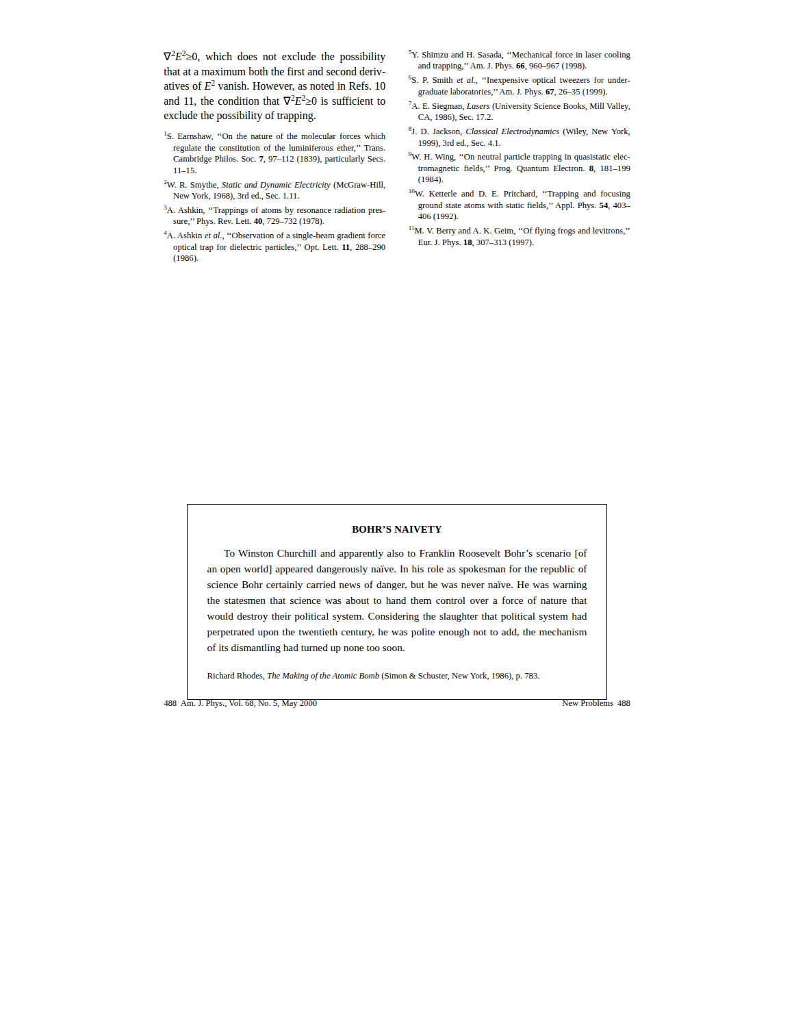∇2E2≥0, which does not exclude the possibility that at a maximum both the first and second derivatives of E2 vanish. However, as noted in Refs. 10 and 11, the condition that ∇2E2≥0 is sufficient to exclude the possibility of trapping.
1 S. Earnshaw, ‘‘On the nature of the molecular forces which regulate the constitution of the luminiferous ether,’’ Trans. Cambridge Philos. Soc. 7, 97–112 (1839), particularly Secs. 11–15.
2 W. R. Smythe, Static and Dynamic Electricity (McGraw-Hill, New York, 1968), 3rd ed., Sec. 1.11.
3 A. Ashkin, ‘‘Trappings of atoms by resonance radiation pressure,’’ Phys. Rev. Lett. 40, 729–732 (1978).
4 A. Ashkin et al., ‘‘Observation of a single-beam gradient force optical trap for dielectric particles,’’ Opt. Lett. 11, 288–290 (1986).
5 Y. Shimzu and H. Sasada, ‘‘Mechanical force in laser cooling and trapping,’’ Am. J. Phys. 66, 960–967 (1998).
6 S. P. Smith et al., ‘‘Inexpensive optical tweezers for undergraduate laboratories,’’ Am. J. Phys. 67, 26–35 (1999).
7 A. E. Siegman, Lasers (University Science Books, Mill Valley, CA, 1986), Sec. 17.2.
8 J. D. Jackson, Classical Electrodynamics (Wiley, New York, 1999), 3rd ed., Sec. 4.1.
9 W. H. Wing, ‘‘On neutral particle trapping in quasistatic electromagnetic fields,’’ Prog. Quantum Electron. 8, 181–199 (1984).
10 W. Ketterle and D. E. Pritchard, ‘‘Trapping and focusing ground state atoms with static fields,’’ Appl. Phys. 54, 403–406 (1992).
11 M. V. Berry and A. K. Geim, ‘‘Of flying frogs and levitrons,’’ Eur. J. Phys. 18, 307–313 (1997).
BOHR’S NAIVETY
To Winston Churchill and apparently also to Franklin Roosevelt Bohr’s scenario [of an open world] appeared dangerously naïve. In his role as spokesman for the republic of science Bohr certainly carried news of danger, but he was never naïve. He was warning the statesmen that science was about to hand them control over a force of nature that would destroy their political system. Considering the slaughter that political system had perpetrated upon the twentieth century, he was polite enough not to add, the mechanism of its dismantling had turned up none too soon.
Richard Rhodes, The Making of the Atomic Bomb (Simon & Schuster, New York, 1986), p. 783.
488 Am. J. Phys., Vol. 68, No. 5, May 2000
New Problems 488